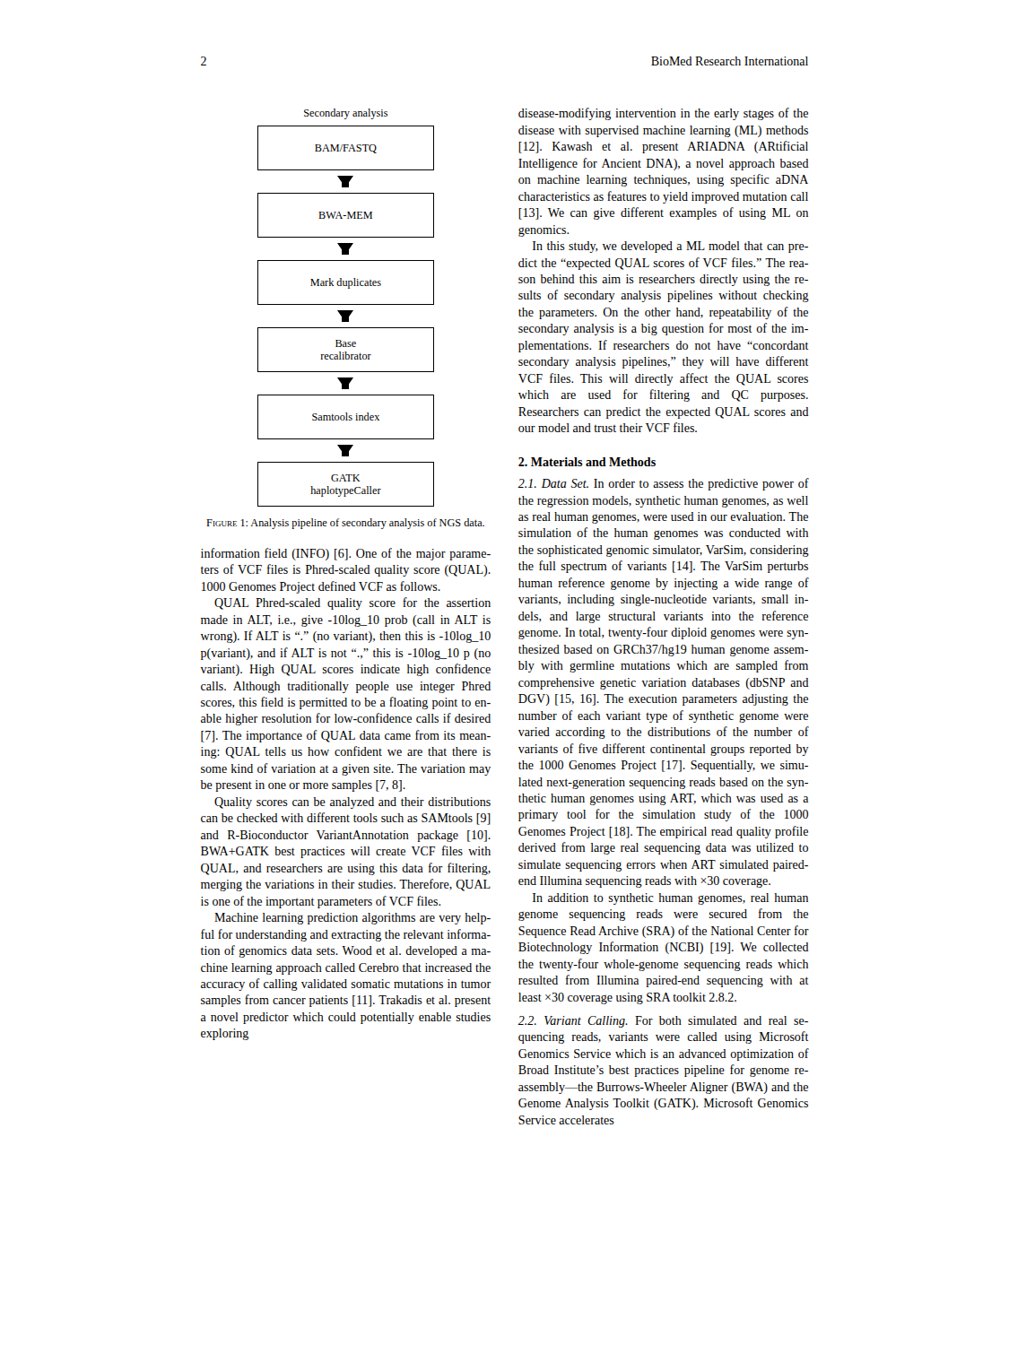2 BioMed Research International
Secondary analysis
BAM/FASTQ
BWA-MEM
Mark duplicates
Base
recalibrator
Samtools index
GATK
haplotypeCaller
Figure 1: Analysis pipeline of secondary analysis of NGS data.
information field (INFO) [6]. One of the major parameters of VCF files is Phred-scaled quality score (QUAL). 1000 Genomes Project defined VCF as follows.
QUAL Phred-scaled quality score for the assertion made in ALT, i.e., give -10log_10 prob (call in ALT is wrong). If ALT is “.” (no variant), then this is -10log_10 p(variant), and if ALT is not “.,” this is -10log_10 p (no variant). High QUAL scores indicate high confidence calls. Although traditionally people use integer Phred scores, this field is permitted to be a floating point to enable higher resolution for low-confidence calls if desired [7]. The importance of QUAL data came from its meaning: QUAL tells us how confident we are that there is some kind of variation at a given site. The variation may be present in one or more samples [7, 8].
Quality scores can be analyzed and their distributions can be checked with different tools such as SAMtools [9] and R-Bioconductor VariantAnnotation package [10]. BWA+GATK best practices will create VCF files with QUAL, and researchers are using this data for filtering, merging the variations in their studies. Therefore, QUAL is one of the important parameters of VCF files.
Machine learning prediction algorithms are very helpful for understanding and extracting the relevant information of genomics data sets. Wood et al. developed a machine learning approach called Cerebro that increased the accuracy of calling validated somatic mutations in tumor samples from cancer patients [11]. Trakadis et al. present a novel predictor which could potentially enable studies exploring
disease-modifying intervention in the early stages of the disease with supervised machine learning (ML) methods [12]. Kawash et al. present ARIADNA (ARtificial Intelligence for Ancient DNA), a novel approach based on machine learning techniques, using specific aDNA characteristics as features to yield improved mutation call [13]. We can give different examples of using ML on genomics.
In this study, we developed a ML model that can predict the “expected QUAL scores of VCF files.” The reason behind this aim is researchers directly using the results of secondary analysis pipelines without checking the parameters. On the other hand, repeatability of the secondary analysis is a big question for most of the implementations. If researchers do not have “concordant secondary analysis pipelines,” they will have different VCF files. This will directly affect the QUAL scores which are used for filtering and QC purposes. Researchers can predict the expected QUAL scores and our model and trust their VCF files.
2. Materials and Methods
2.1. Data Set. In order to assess the predictive power of the regression models, synthetic human genomes, as well as real human genomes, were used in our evaluation. The simulation of the human genomes was conducted with the sophisticated genomic simulator, VarSim, considering the full spectrum of variants [14]. The VarSim perturbs human reference genome by injecting a wide range of variants, including single-nucleotide variants, small indels, and large structural variants into the reference genome. In total, twenty-four diploid genomes were synthesized based on GRCh37/hg19 human genome assembly with germline mutations which are sampled from comprehensive genetic variation databases (dbSNP and DGV) [15, 16]. The execution parameters adjusting the number of each variant type of synthetic genome were varied according to the distributions of the number of variants of five different continental groups reported by the 1000 Genomes Project [17]. Sequentially, we simulated next-generation sequencing reads based on the synthetic human genomes using ART, which was used as a primary tool for the simulation study of the 1000 Genomes Project [18]. The empirical read quality profile derived from large real sequencing data was utilized to simulate sequencing errors when ART simulated paired-end Illumina sequencing reads with ×30 coverage.
In addition to synthetic human genomes, real human genome sequencing reads were secured from the Sequence Read Archive (SRA) of the National Center for Biotechnology Information (NCBI) [19]. We collected the twenty-four whole-genome sequencing reads which resulted from Illumina paired-end sequencing with at least ×30 coverage using SRA toolkit 2.8.2.
2.2. Variant Calling. For both simulated and real sequencing reads, variants were called using Microsoft Genomics Service which is an advanced optimization of Broad Institute’s best practices pipeline for genome reassembly—the Burrows-Wheeler Aligner (BWA) and the Genome Analysis Toolkit (GATK). Microsoft Genomics Service accelerates